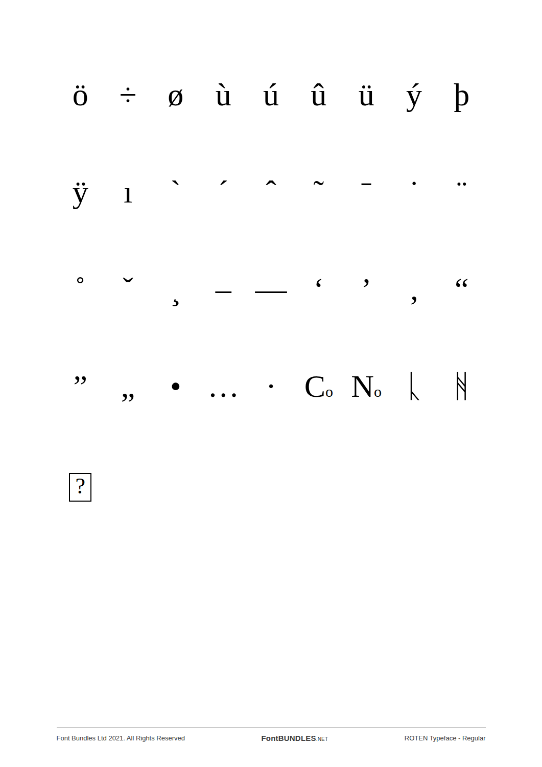| ö | ÷ | ø | ù | ú | û | ü | ý | þ |
| ÿ | ı | ˋ | ˊ | ˆ | ˜ | ˉ | ˙ | ¨ |
| ˚ | ˇ | ¸ | – | — | ‘ | ’ | ‚ | “ |
| ” | „ | • | … | · | C o | N o | ᚳ | ᚻ |
| ? | | | | | | | | |
Font Bundles Ltd 2021. All Rights Reserved
FontBUNDLES.NET
ROTEN Typeface - Regular